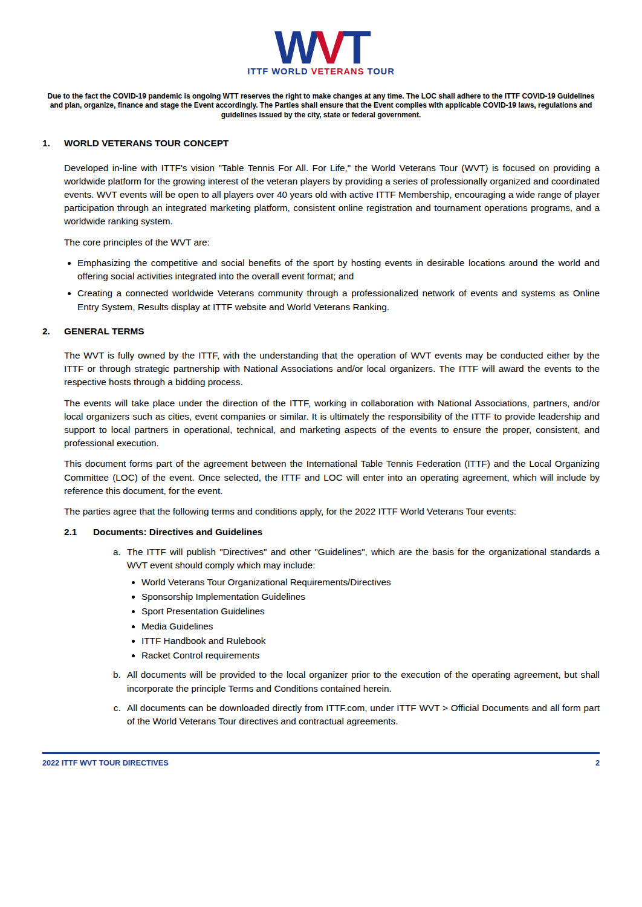WVT
ITTF WORLD VETERANS TOUR
Due to the fact the COVID-19 pandemic is ongoing WTT reserves the right to make changes at any time. The LOC shall adhere to the ITTF COVID-19 Guidelines and plan, organize, finance and stage the Event accordingly. The Parties shall ensure that the Event complies with applicable COVID-19 laws, regulations and guidelines issued by the city, state or federal government.
1.
WORLD VETERANS TOUR CONCEPT
Developed in-line with ITTF's vision "Table Tennis For All. For Life," the World Veterans Tour (WVT) is focused on providing a worldwide platform for the growing interest of the veteran players by providing a series of professionally organized and coordinated events. WVT events will be open to all players over 40 years old with active ITTF Membership, encouraging a wide range of player participation through an integrated marketing platform, consistent online registration and tournament operations programs, and a worldwide ranking system.
The core principles of the WVT are:
Emphasizing the competitive and social benefits of the sport by hosting events in desirable locations around the world and offering social activities integrated into the overall event format; and
Creating a connected worldwide Veterans community through a professionalized network of events and systems as Online Entry System, Results display at ITTF website and World Veterans Ranking.
2.
GENERAL TERMS
The WVT is fully owned by the ITTF, with the understanding that the operation of WVT events may be conducted either by the ITTF or through strategic partnership with National Associations and/or local organizers. The ITTF will award the events to the respective hosts through a bidding process.
The events will take place under the direction of the ITTF, working in collaboration with National Associations, partners, and/or local organizers such as cities, event companies or similar. It is ultimately the responsibility of the ITTF to provide leadership and support to local partners in operational, technical, and marketing aspects of the events to ensure the proper, consistent, and professional execution.
This document forms part of the agreement between the International Table Tennis Federation (ITTF) and the Local Organizing Committee (LOC) of the event. Once selected, the ITTF and LOC will enter into an operating agreement, which will include by reference this document, for the event.
The parties agree that the following terms and conditions apply, for the 2022 ITTF World Veterans Tour events:
2.1 Documents: Directives and Guidelines
The ITTF will publish "Directives" and other "Guidelines", which are the basis for the organizational standards a WVT event should comply which may include:
World Veterans Tour Organizational Requirements/Directives
Sponsorship Implementation Guidelines
Sport Presentation Guidelines
Media Guidelines
ITTF Handbook and Rulebook
Racket Control requirements
All documents will be provided to the local organizer prior to the execution of the operating agreement, but shall incorporate the principle Terms and Conditions contained herein.
All documents can be downloaded directly from ITTF.com, under ITTF WVT > Official Documents and all form part of the World Veterans Tour directives and contractual agreements.
2022 ITTF WVT TOUR DIRECTIVES 2